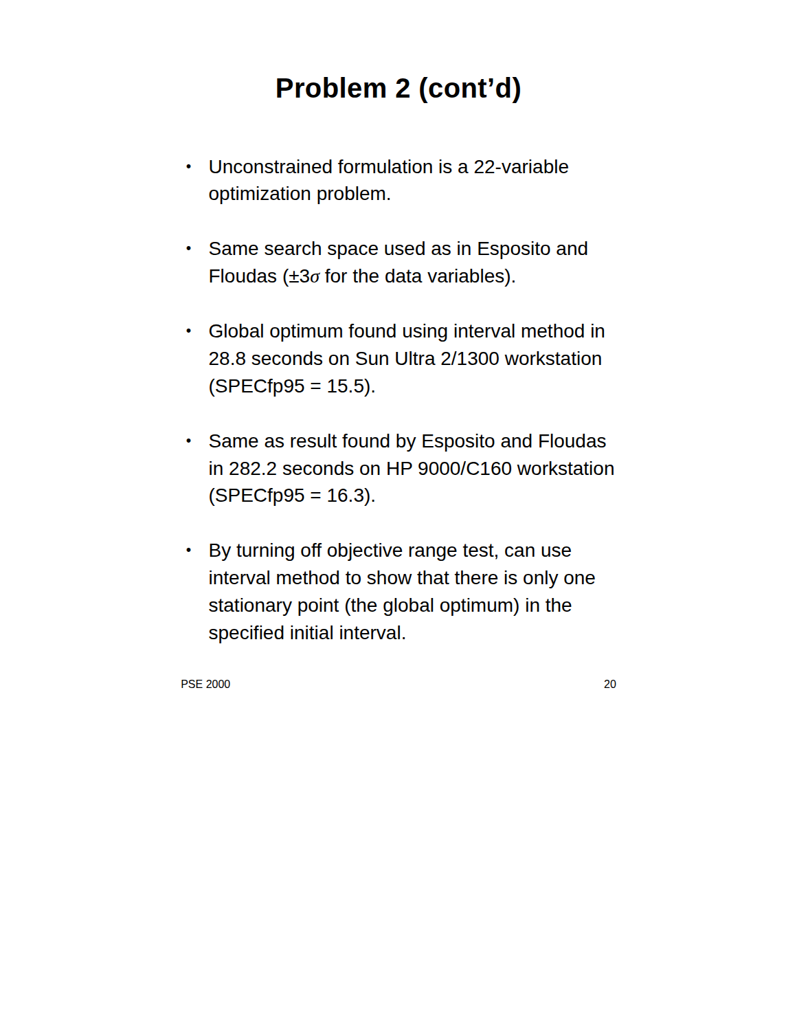Problem 2 (cont’d)
Unconstrained formulation is a 22-variable optimization problem.
Same search space used as in Esposito and Floudas (±3σ for the data variables).
Global optimum found using interval method in 28.8 seconds on Sun Ultra 2/1300 workstation (SPECfp95 = 15.5).
Same as result found by Esposito and Floudas in 282.2 seconds on HP 9000/C160 workstation (SPECfp95 = 16.3).
By turning off objective range test, can use interval method to show that there is only one stationary point (the global optimum) in the specified initial interval.
PSE 2000 20